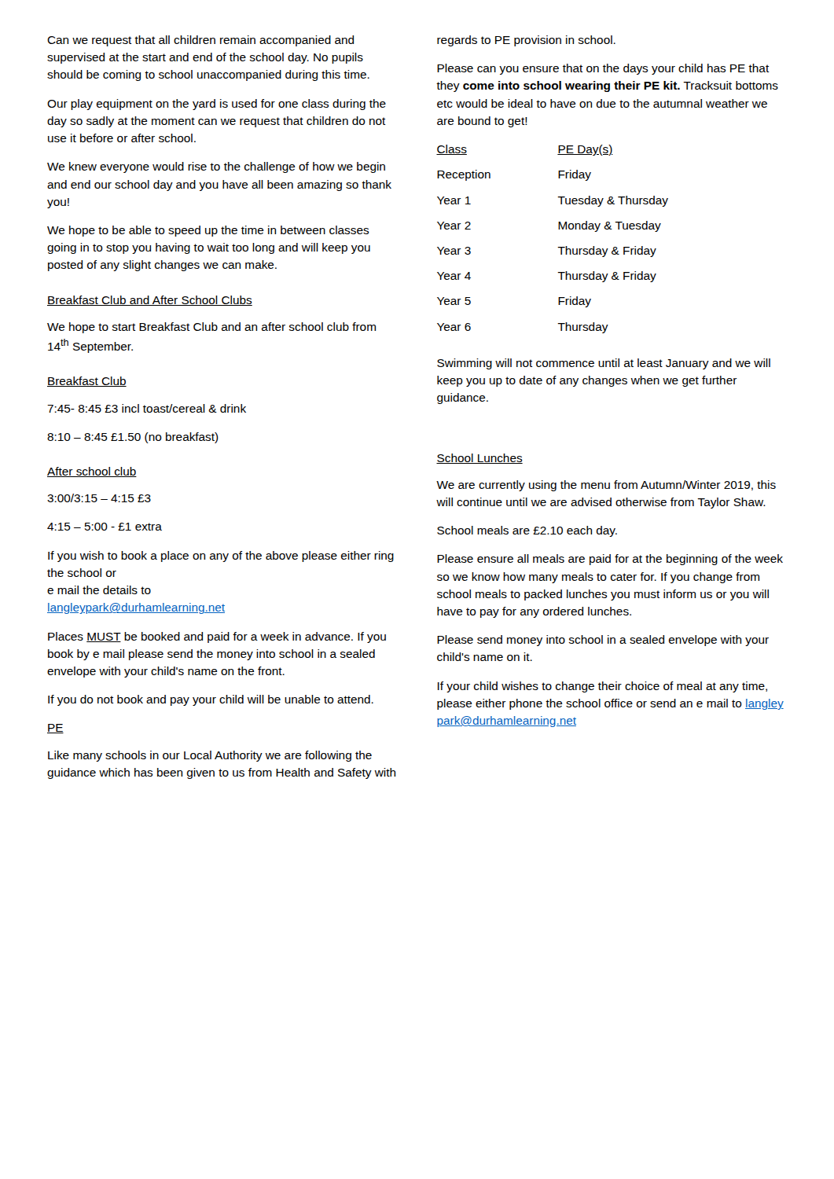Can we request that all children remain accompanied and supervised at the start and end of the school day. No pupils should be coming to school unaccompanied during this time.
Our play equipment on the yard is used for one class during the day so sadly at the moment can we request that children do not use it before or after school.
We knew everyone would rise to the challenge of how we begin and end our school day and you have all been amazing so thank you!
We hope to be able to speed up the time in between classes going in to stop you having to wait too long and will keep you posted of any slight changes we can make.
Breakfast Club and After School Clubs
We hope to start Breakfast Club and an after school club from 14th September.
Breakfast Club
7:45- 8:45 £3 incl toast/cereal & drink
8:10 – 8:45 £1.50 (no breakfast)
After school club
3:00/3:15 – 4:15 £3
4:15 – 5:00 - £1 extra
If you wish to book a place on any of the above please either ring the school or
e mail the details to
langleypark@durhamlearning.net
Places MUST be booked and paid for a week in advance. If you book by e mail please send the money into school in a sealed envelope with your child's name on the front.
If you do not book and pay your child will be unable to attend.
PE
Like many schools in our Local Authority we are following the guidance which has been given to us from Health and Safety with regards to PE provision in school.
Please can you ensure that on the days your child has PE that they come into school wearing their PE kit. Tracksuit bottoms etc would be ideal to have on due to the autumnal weather we are bound to get!
| Class | PE Day(s) |
| Reception | Friday |
| Year 1 | Tuesday & Thursday |
| Year 2 | Monday & Tuesday |
| Year 3 | Thursday & Friday |
| Year 4 | Thursday & Friday |
| Year 5 | Friday |
| Year 6 | Thursday |
Swimming will not commence until at least January and we will keep you up to date of any changes when we get further guidance.
School Lunches
We are currently using the menu from Autumn/Winter 2019, this will continue until we are advised otherwise from Taylor Shaw.
School meals are £2.10 each day.
Please ensure all meals are paid for at the beginning of the week so we know how many meals to cater for. If you change from school meals to packed lunches you must inform us or you will have to pay for any ordered lunches.
Please send money into school in a sealed envelope with your child's name on it.
If your child wishes to change their choice of meal at any time, please either phone the school office or send an e mail to langleypark@durhamlearning.net